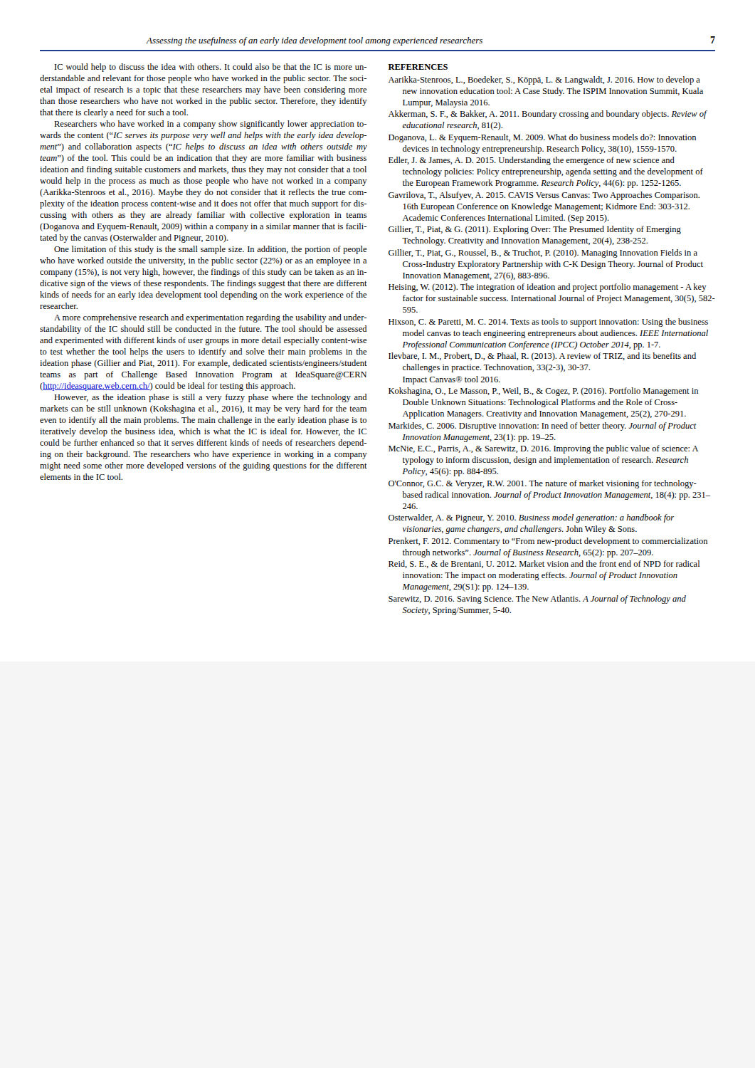Assessing the usefulness of an early idea development tool among experienced researchers 7
IC would help to discuss the idea with others. It could also be that the IC is more understandable and relevant for those people who have worked in the public sector. The societal impact of research is a topic that these researchers may have been considering more than those researchers who have not worked in the public sector. Therefore, they identify that there is clearly a need for such a tool.
Researchers who have worked in a company show significantly lower appreciation towards the content (“IC serves its purpose very well and helps with the early idea development”) and collaboration aspects (“IC helps to discuss an idea with others outside my team”) of the tool. This could be an indication that they are more familiar with business ideation and finding suitable customers and markets, thus they may not consider that a tool would help in the process as much as those people who have not worked in a company (Aarikka-Stenroos et al., 2016). Maybe they do not consider that it reflects the true complexity of the ideation process content-wise and it does not offer that much support for discussing with others as they are already familiar with collective exploration in teams (Doganova and Eyquem-Renault, 2009) within a company in a similar manner that is facilitated by the canvas (Osterwalder and Pigneur, 2010).
One limitation of this study is the small sample size. In addition, the portion of people who have worked outside the university, in the public sector (22%) or as an employee in a company (15%), is not very high, however, the findings of this study can be taken as an indicative sign of the views of these respondents. The findings suggest that there are different kinds of needs for an early idea development tool depending on the work experience of the researcher.
A more comprehensive research and experimentation regarding the usability and understandability of the IC should still be conducted in the future. The tool should be assessed and experimented with different kinds of user groups in more detail especially content-wise to test whether the tool helps the users to identify and solve their main problems in the ideation phase (Gillier and Piat, 2011). For example, dedicated scientists/engineers/student teams as part of Challenge Based Innovation Program at IdeaSquare@CERN (http://ideasquare.web.cern.ch/) could be ideal for testing this approach.
However, as the ideation phase is still a very fuzzy phase where the technology and markets can be still unknown (Kokshagina et al., 2016), it may be very hard for the team even to identify all the main problems. The main challenge in the early ideation phase is to iteratively develop the business idea, which is what the IC is ideal for. However, the IC could be further enhanced so that it serves different kinds of needs of researchers depending on their background. The researchers who have experience in working in a company might need some other more developed versions of the guiding questions for the different elements in the IC tool.
REFERENCES
Aarikka-Stenroos, L., Boedeker, S., Köppä, L. & Langwaldt, J. 2016. How to develop a new innovation education tool: A Case Study. The ISPIM Innovation Summit, Kuala Lumpur, Malaysia 2016.
Akkerman, S. F., & Bakker, A. 2011. Boundary crossing and boundary objects. Review of educational research, 81(2).
Doganova, L. & Eyquem-Renault, M. 2009. What do business models do?: Innovation devices in technology entrepreneurship. Research Policy, 38(10), 1559-1570.
Edler, J. & James, A. D. 2015. Understanding the emergence of new science and technology policies: Policy entrepreneurship, agenda setting and the development of the European Framework Programme. Research Policy, 44(6): pp. 1252-1265.
Gavrilova, T., Alsufyev, A. 2015. CAVIS Versus Canvas: Two Approaches Comparison. 16th European Conference on Knowledge Management; Kidmore End: 303-312. Academic Conferences International Limited. (Sep 2015).
Gillier, T., Piat, & G. (2011). Exploring Over: The Presumed Identity of Emerging Technology. Creativity and Innovation Management, 20(4), 238-252.
Gillier, T., Piat, G., Roussel, B., & Truchot, P. (2010). Managing Innovation Fields in a Cross-Industry Exploratory Partnership with C-K Design Theory. Journal of Product Innovation Management, 27(6), 883-896.
Heising, W. (2012). The integration of ideation and project portfolio management - A key factor for sustainable success. International Journal of Project Management, 30(5), 582-595.
Hixson, C. & Paretti, M. C. 2014. Texts as tools to support innovation: Using the business model canvas to teach engineering entrepreneurs about audiences. IEEE International Professional Communication Conference (IPCC) October 2014, pp. 1-7.
Ilevbare, I. M., Probert, D., & Phaal, R. (2013). A review of TRIZ, and its benefits and challenges in practice. Technovation, 33(2-3), 30-37.
Impact Canvas® tool 2016.
Kokshagina, O., Le Masson, P., Weil, B., & Cogez, P. (2016). Portfolio Management in Double Unknown Situations: Technological Platforms and the Role of Cross-Application Managers. Creativity and Innovation Management, 25(2), 270-291.
Markides, C. 2006. Disruptive innovation: In need of better theory. Journal of Product Innovation Management, 23(1): pp. 19–25.
McNie, E.C., Parris, A., & Sarewitz, D. 2016. Improving the public value of science: A typology to inform discussion, design and implementation of research. Research Policy, 45(6): pp. 884-895.
O'Connor, G.C. & Veryzer, R.W. 2001. The nature of market visioning for technology-based radical innovation. Journal of Product Innovation Management, 18(4): pp. 231–246.
Osterwalder, A. & Pigneur, Y. 2010. Business model generation: a handbook for visionaries, game changers, and challengers. John Wiley & Sons.
Prenkert, F. 2012. Commentary to “From new-product development to commercialization through networks”. Journal of Business Research, 65(2): pp. 207–209.
Reid, S. E., & de Brentani, U. 2012. Market vision and the front end of NPD for radical innovation: The impact on moderating effects. Journal of Product Innovation Management, 29(S1): pp. 124–139.
Sarewitz, D. 2016. Saving Science. The New Atlantis. A Journal of Technology and Society, Spring/Summer, 5-40.